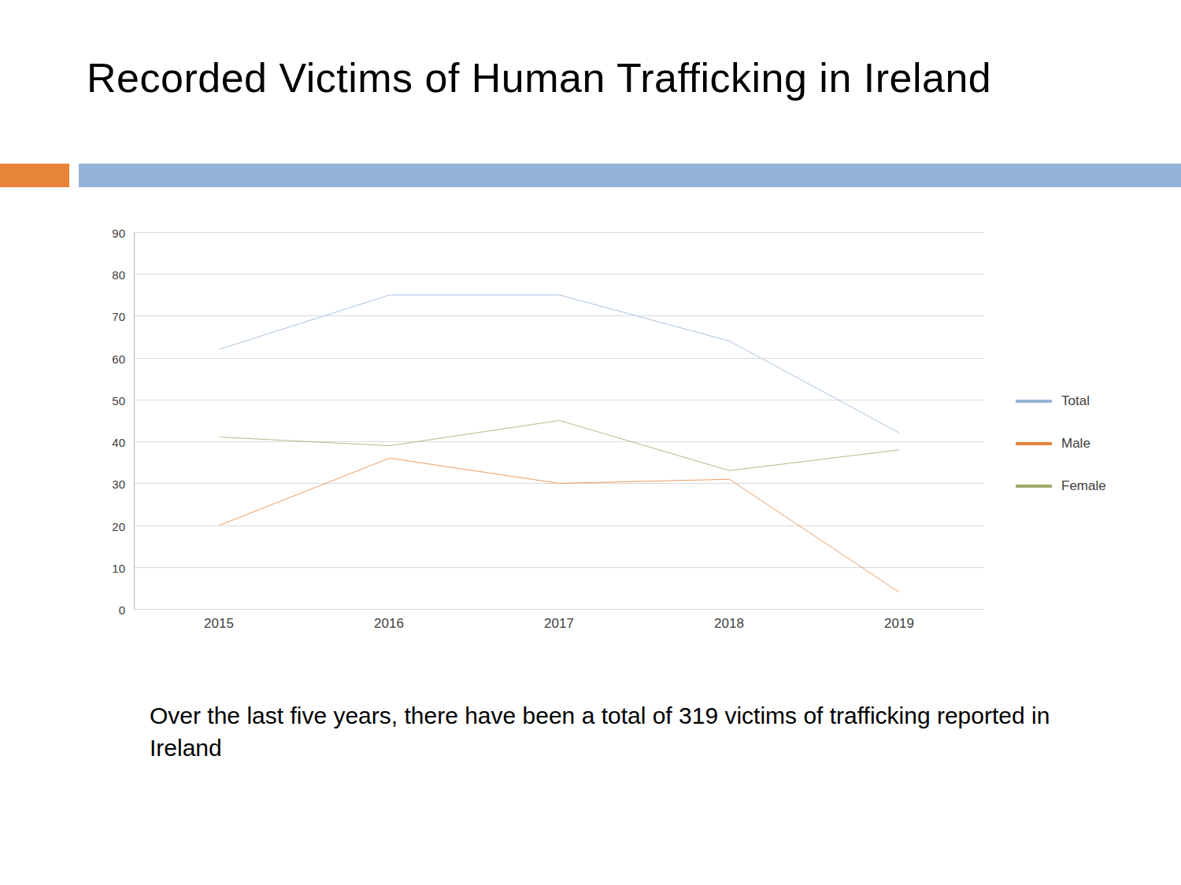Recorded Victims of Human Trafficking in Ireland
90
80
70
60
50
40
30
20
10
0
2015 2016 2017 2018 2019
Total
Male
Female
Over the last five years, there have been a total of 319 victims of trafficking reported in Ireland